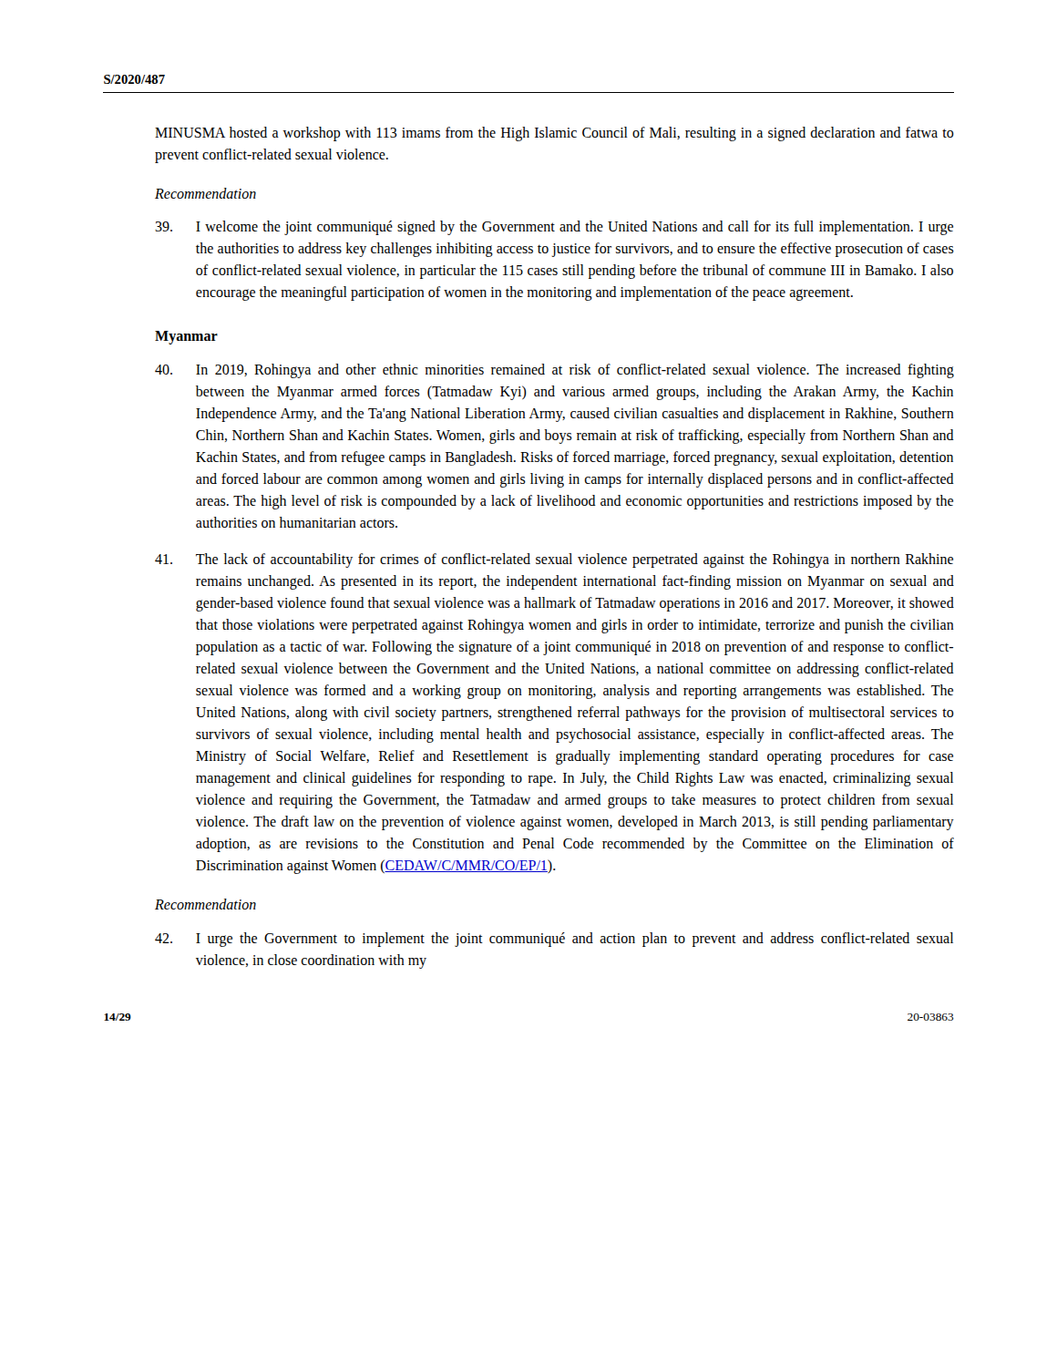S/2020/487
MINUSMA hosted a workshop with 113 imams from the High Islamic Council of Mali, resulting in a signed declaration and fatwa to prevent conflict-related sexual violence.
Recommendation
39.
I welcome the joint communiqué signed by the Government and the United Nations and call for its full implementation. I urge the authorities to address key challenges inhibiting access to justice for survivors, and to ensure the effective prosecution of cases of conflict-related sexual violence, in particular the 115 cases still pending before the tribunal of commune III in Bamako. I also encourage the meaningful participation of women in the monitoring and implementation of the peace agreement.
Myanmar
40.
In 2019, Rohingya and other ethnic minorities remained at risk of conflict-related sexual violence. The increased fighting between the Myanmar armed forces (Tatmadaw Kyi) and various armed groups, including the Arakan Army, the Kachin Independence Army, and the Ta'ang National Liberation Army, caused civilian casualties and displacement in Rakhine, Southern Chin, Northern Shan and Kachin States. Women, girls and boys remain at risk of trafficking, especially from Northern Shan and Kachin States, and from refugee camps in Bangladesh. Risks of forced marriage, forced pregnancy, sexual exploitation, detention and forced labour are common among women and girls living in camps for internally displaced persons and in conflict-affected areas. The high level of risk is compounded by a lack of livelihood and economic opportunities and restrictions imposed by the authorities on humanitarian actors.
41.
The lack of accountability for crimes of conflict-related sexual violence perpetrated against the Rohingya in northern Rakhine remains unchanged. As presented in its report, the independent international fact-finding mission on Myanmar on sexual and gender-based violence found that sexual violence was a hallmark of Tatmadaw operations in 2016 and 2017. Moreover, it showed that those violations were perpetrated against Rohingya women and girls in order to intimidate, terrorize and punish the civilian population as a tactic of war. Following the signature of a joint communiqué in 2018 on prevention of and response to conflict-related sexual violence between the Government and the United Nations, a national committee on addressing conflict-related sexual violence was formed and a working group on monitoring, analysis and reporting arrangements was established. The United Nations, along with civil society partners, strengthened referral pathways for the provision of multisectoral services to survivors of sexual violence, including mental health and psychosocial assistance, especially in conflict-affected areas. The Ministry of Social Welfare, Relief and Resettlement is gradually implementing standard operating procedures for case management and clinical guidelines for responding to rape. In July, the Child Rights Law was enacted, criminalizing sexual violence and requiring the Government, the Tatmadaw and armed groups to take measures to protect children from sexual violence. The draft law on the prevention of violence against women, developed in March 2013, is still pending parliamentary adoption, as are revisions to the Constitution and Penal Code recommended by the Committee on the Elimination of Discrimination against Women (CEDAW/C/MMR/CO/EP/1).
Recommendation
42.
I urge the Government to implement the joint communiqué and action plan to prevent and address conflict-related sexual violence, in close coordination with my
14/29 20-03863